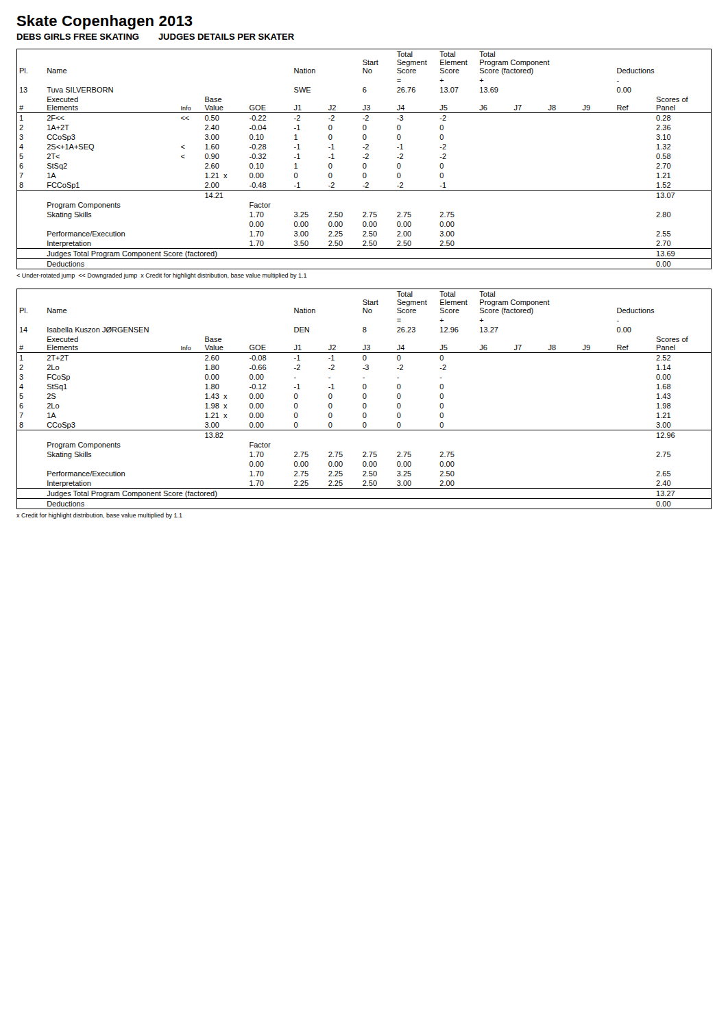Skate Copenhagen 2013
DEBS GIRLS FREE SKATING JUDGES DETAILS PER SKATER
| Pl. | Name | Nation | Start No | Total Segment Score | Total Element Score | Total Program Component Score (factored) | Deductions |
| | | | | = | + | + | - |
| 13 | Tuva SILVERBORN | SWE | 6 | 26.76 | 13.07 | 13.69 | 0.00 |
| # | Executed Elements | Info | Base Value | GOE | J1 | J2 | J3 | J4 | J5 | J6 | J7 | J8 | J9 | Ref | Scores of Panel |
| 1 | 2F<< | << | 0.50 | -0.22 | -2 | -2 | -2 | -3 | -2 | | | | | | 0.28 |
| 2 | 1A+2T | | 2.40 | -0.04 | -1 | 0 | 0 | 0 | 0 | | | | | | 2.36 |
| 3 | CCoSp3 | | 3.00 | 0.10 | 1 | 0 | 0 | 0 | 0 | | | | | | 3.10 |
| 4 | 2S<+1A+SEQ | < | 1.60 | -0.28 | -1 | -1 | -2 | -1 | -2 | | | | | | 1.32 |
| 5 | 2T< | < | 0.90 | -0.32 | -1 | -1 | -2 | -2 | -2 | | | | | | 0.58 |
| 6 | StSq2 | | 2.60 | 0.10 | 1 | 0 | 0 | 0 | 0 | | | | | | 2.70 |
| 7 | 1A | | 1.21 x | 0.00 | 0 | 0 | 0 | 0 | 0 | | | | | | 1.21 |
| 8 | FCCoSp1 | | 2.00 | -0.48 | -1 | -2 | -2 | -2 | -1 | | | | | | 1.52 |
| | | | 14.21 | | | | | | | | | | | | 13.07 |
| | Program Components | Factor | | | | | | | | | | | |
| | Skating Skills | 1.70 | 3.25 | 2.50 | 2.75 | 2.75 | 2.75 | | | | | | 2.80 |
| | | 0.00 | 0.00 | 0.00 | 0.00 | 0.00 | 0.00 | | | | | | |
| | Performance/Execution | 1.70 | 3.00 | 2.25 | 2.50 | 2.00 | 3.00 | | | | | | 2.55 |
| | Interpretation | 1.70 | 3.50 | 2.50 | 2.50 | 2.50 | 2.50 | | | | | | 2.70 |
| | Judges Total Program Component Score (factored) | | | | | | | | | | | 13.69 |
| | Deductions | | | | | | | | | | | 0.00 |
< Under-rotated jump << Downgraded jump x Credit for highlight distribution, base value multiplied by 1.1
| Pl. | Name | Nation | Start No | Total Segment Score | Total Element Score | Total Program Component Score (factored) | Deductions |
| | | | | = | + | + | - |
| 14 | Isabella Kuszon JØRGENSEN | DEN | 8 | 26.23 | 12.96 | 13.27 | 0.00 |
| # | Executed Elements | Info | Base Value | GOE | J1 | J2 | J3 | J4 | J5 | J6 | J7 | J8 | J9 | Ref | Scores of Panel |
| 1 | 2T+2T | | 2.60 | -0.08 | -1 | -1 | 0 | 0 | 0 | | | | | | 2.52 |
| 2 | 2Lo | | 1.80 | -0.66 | -2 | -2 | -3 | -2 | -2 | | | | | | 1.14 |
| 3 | FCoSp | | 0.00 | 0.00 | - | - | - | - | - | | | | | | 0.00 |
| 4 | StSq1 | | 1.80 | -0.12 | -1 | -1 | 0 | 0 | 0 | | | | | | 1.68 |
| 5 | 2S | | 1.43 x | 0.00 | 0 | 0 | 0 | 0 | 0 | | | | | | 1.43 |
| 6 | 2Lo | | 1.98 x | 0.00 | 0 | 0 | 0 | 0 | 0 | | | | | | 1.98 |
| 7 | 1A | | 1.21 x | 0.00 | 0 | 0 | 0 | 0 | 0 | | | | | | 1.21 |
| 8 | CCoSp3 | | 3.00 | 0.00 | 0 | 0 | 0 | 0 | 0 | | | | | | 3.00 |
| | | | 13.82 | | | | | | | | | | | | 12.96 |
| | Program Components | Factor | | | | | | | | | | | |
| | Skating Skills | 1.70 | 2.75 | 2.75 | 2.75 | 2.75 | 2.75 | | | | | | 2.75 |
| | | 0.00 | 0.00 | 0.00 | 0.00 | 0.00 | 0.00 | | | | | | |
| | Performance/Execution | 1.70 | 2.75 | 2.25 | 2.50 | 3.25 | 2.50 | | | | | | 2.65 |
| | Interpretation | 1.70 | 2.25 | 2.25 | 2.50 | 3.00 | 2.00 | | | | | | 2.40 |
| | Judges Total Program Component Score (factored) | | | | | | | | | | | 13.27 |
| | Deductions | | | | | | | | | | | 0.00 |
x Credit for highlight distribution, base value multiplied by 1.1